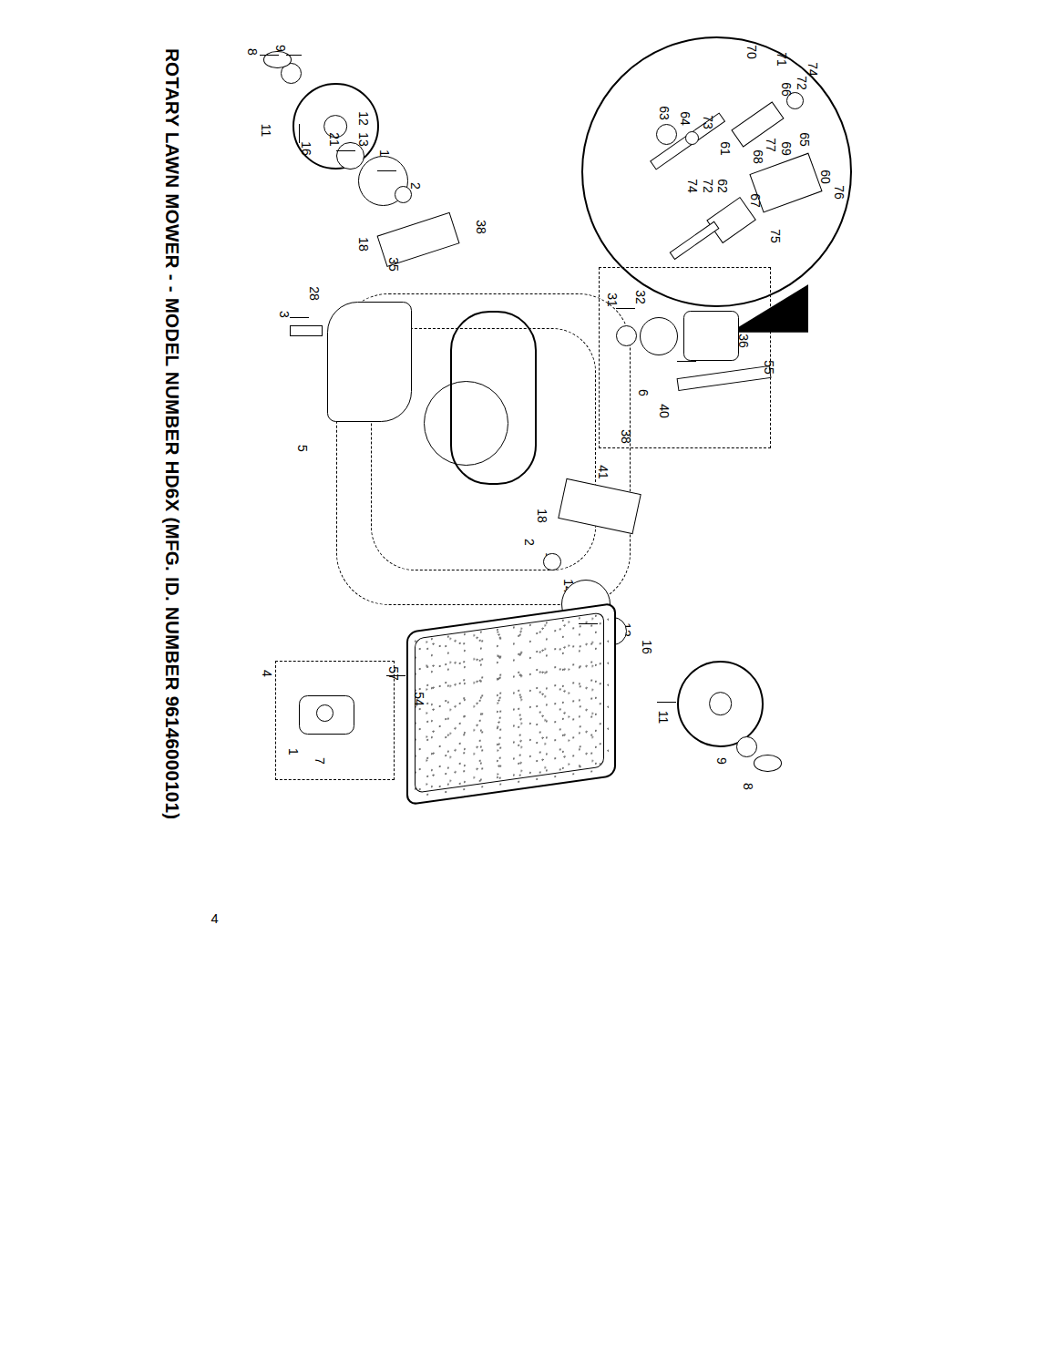ROTARY LAWN MOWER - - MODEL NUMBER HD6X (MFG. ID. NUMBER 96146000101)
4
70
71
74
72
66
63
64
73
61
68
77
69
65
60
76
74
72
62
67
75
8
9
11
16
21
12
13
14
12
2
18
35
38
5
28
3
31
32
36
55
6
40
38
11
9
8
16
12
13
21
14
12
2
4
1
7
57
54
18
41